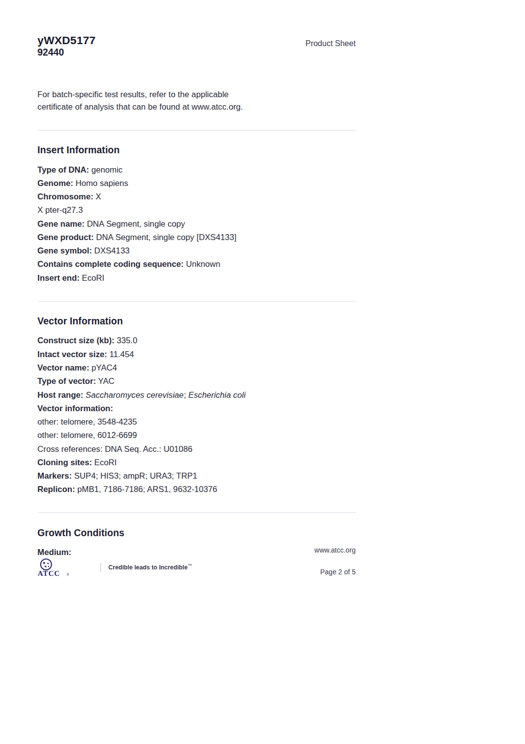yWXD5177
92440
Product Sheet
For batch-specific test results, refer to the applicable certificate of analysis that can be found at www.atcc.org.
Insert Information
Type of DNA: genomic
Genome: Homo sapiens
Chromosome: X
X pter-q27.3
Gene name: DNA Segment, single copy
Gene product: DNA Segment, single copy [DXS4133]
Gene symbol: DXS4133
Contains complete coding sequence: Unknown
Insert end: EcoRI
Vector Information
Construct size (kb): 335.0
Intact vector size: 11.454
Vector name: pYAC4
Type of vector: YAC
Host range: Saccharomyces cerevisiae; Escherichia coli
Vector information:
other: telomere, 3548-4235
other: telomere, 6012-6699
Cross references: DNA Seq. Acc.: U01086
Cloning sites: EcoRI
Markers: SUP4; HIS3; ampR; URA3; TRP1
Replicon: pMB1, 7186-7186; ARS1, 9632-10376
Growth Conditions
Medium:
ATCC ®
Credible leads to Incredible™
www.atcc.org Page 2 of 5